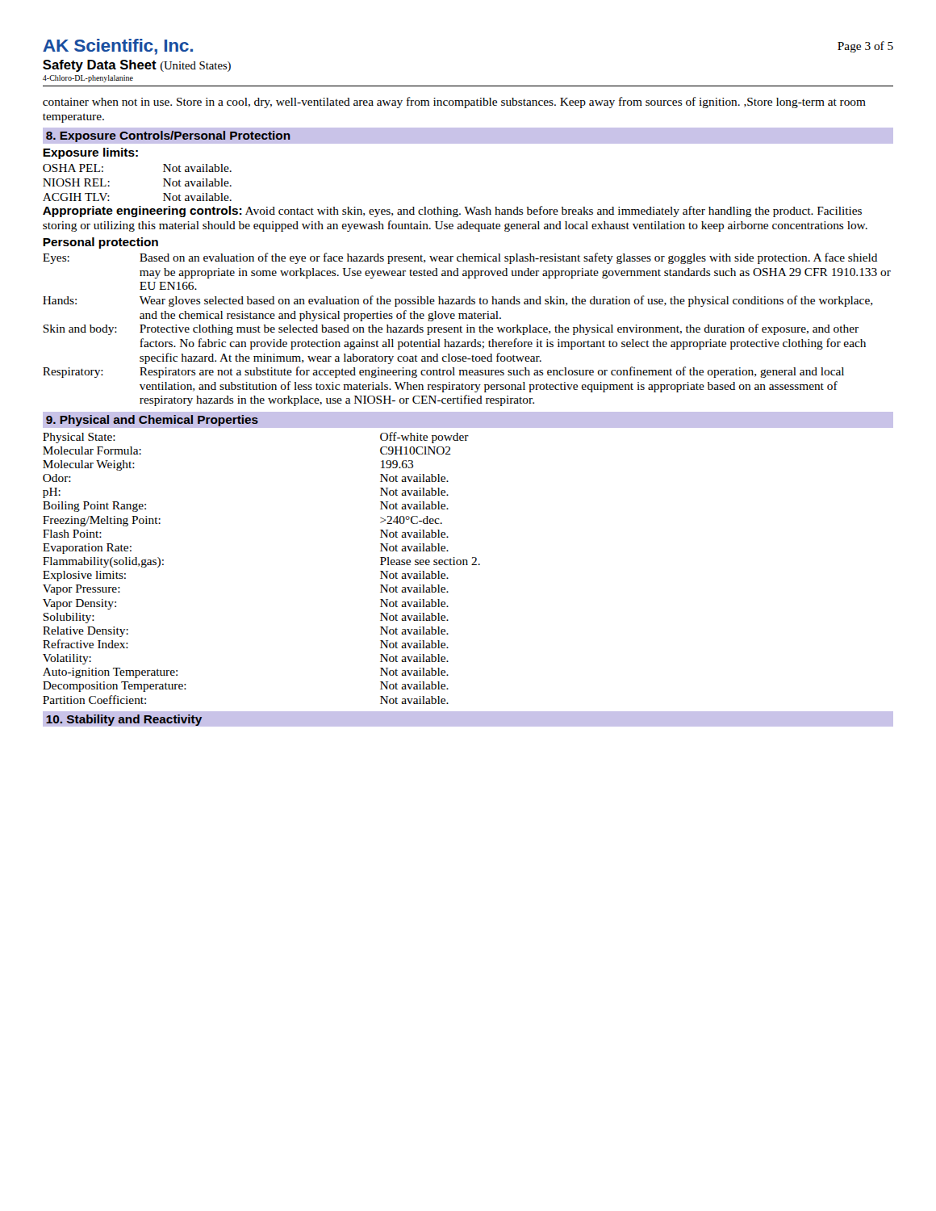Page 3 of 5
AK Scientific, Inc.
Safety Data Sheet (United States)
4-Chloro-DL-phenylalanine
container when not in use. Store in a cool, dry, well-ventilated area away from incompatible substances. Keep away from sources of ignition. ,Store long-term at room temperature.
8. Exposure Controls/Personal Protection
Exposure limits:
| OSHA PEL: | Not available. |
| NIOSH REL: | Not available. |
| ACGIH TLV: | Not available. |
Appropriate engineering controls: Avoid contact with skin, eyes, and clothing. Wash hands before breaks and immediately after handling the product. Facilities storing or utilizing this material should be equipped with an eyewash fountain. Use adequate general and local exhaust ventilation to keep airborne concentrations low.
Personal protection
| Eyes: | Based on an evaluation of the eye or face hazards present, wear chemical splash-resistant safety glasses or goggles with side protection. A face shield may be appropriate in some workplaces. Use eyewear tested and approved under appropriate government standards such as OSHA 29 CFR 1910.133 or EU EN166. |
| Hands: | Wear gloves selected based on an evaluation of the possible hazards to hands and skin, the duration of use, the physical conditions of the workplace, and the chemical resistance and physical properties of the glove material. |
| Skin and body: | Protective clothing must be selected based on the hazards present in the workplace, the physical environment, the duration of exposure, and other factors. No fabric can provide protection against all potential hazards; therefore it is important to select the appropriate protective clothing for each specific hazard. At the minimum, wear a laboratory coat and close-toed footwear. |
| Respiratory: | Respirators are not a substitute for accepted engineering control measures such as enclosure or confinement of the operation, general and local ventilation, and substitution of less toxic materials. When respiratory personal protective equipment is appropriate based on an assessment of respiratory hazards in the workplace, use a NIOSH- or CEN-certified respirator. |
9. Physical and Chemical Properties
| Physical State: | Off-white powder |
| Molecular Formula: | C9H10ClNO2 |
| Molecular Weight: | 199.63 |
| Odor: | Not available. |
| pH: | Not available. |
| Boiling Point Range: | Not available. |
| Freezing/Melting Point: | >240°C-dec. |
| Flash Point: | Not available. |
| Evaporation Rate: | Not available. |
| Flammability(solid,gas): | Please see section 2. |
| Explosive limits: | Not available. |
| Vapor Pressure: | Not available. |
| Vapor Density: | Not available. |
| Solubility: | Not available. |
| Relative Density: | Not available. |
| Refractive Index: | Not available. |
| Volatility: | Not available. |
| Auto-ignition Temperature: | Not available. |
| Decomposition Temperature: | Not available. |
| Partition Coefficient: | Not available. |
10. Stability and Reactivity